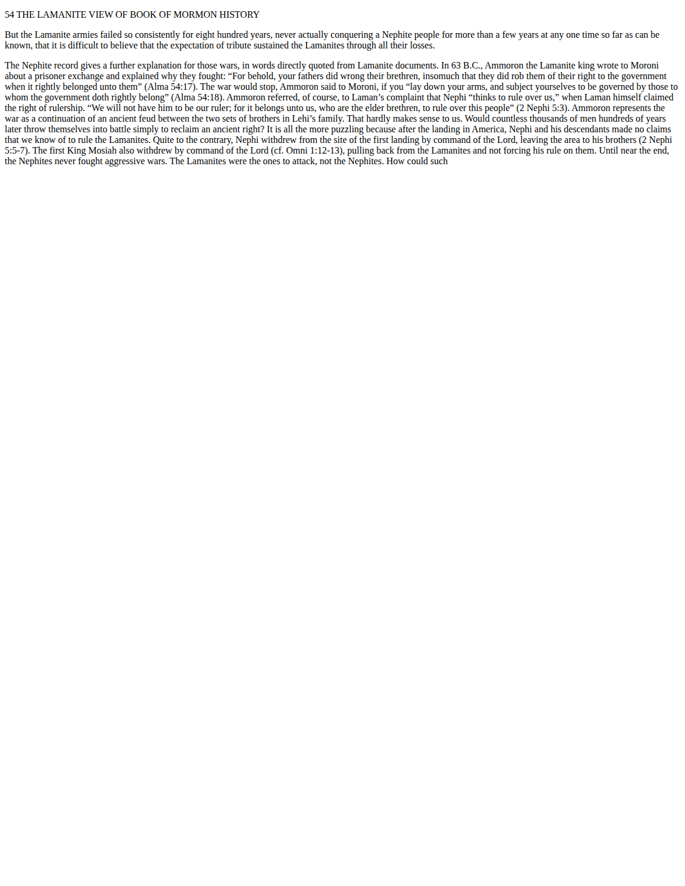54 THE LAMANITE VIEW OF BOOK OF MORMON HISTORY
But the Lamanite armies failed so consistently for eight hundred years, never actually conquering a Nephite people for more than a few years at any one time so far as can be known, that it is difficult to believe that the expectation of tribute sustained the Lamanites through all their losses.
The Nephite record gives a further explanation for those wars, in words directly quoted from Lamanite documents. In 63 B.C., Ammoron the Lamanite king wrote to Moroni about a prisoner exchange and explained why they fought: “For behold, your fathers did wrong their brethren, insomuch that they did rob them of their right to the government when it rightly belonged unto them” (Alma 54:17). The war would stop, Ammoron said to Moroni, if you “lay down your arms, and subject yourselves to be governed by those to whom the government doth rightly belong” (Alma 54:18). Ammoron referred, of course, to Laman’s complaint that Nephi “thinks to rule over us,” when Laman himself claimed the right of rulership. “We will not have him to be our ruler; for it belongs unto us, who are the elder brethren, to rule over this people” (2 Nephi 5:3). Ammoron represents the war as a continuation of an ancient feud between the two sets of brothers in Lehi’s family. That hardly makes sense to us. Would countless thousands of men hundreds of years later throw themselves into battle simply to reclaim an ancient right? It is all the more puzzling because after the landing in America, Nephi and his descendants made no claims that we know of to rule the Lamanites. Quite to the contrary, Nephi withdrew from the site of the first landing by command of the Lord, leaving the area to his brothers (2 Nephi 5:5-7). The first King Mosiah also withdrew by command of the Lord (cf. Omni 1:12-13), pulling back from the Lamanites and not forcing his rule on them. Until near the end, the Nephites never fought aggressive wars. The Lamanites were the ones to attack, not the Nephites. How could such